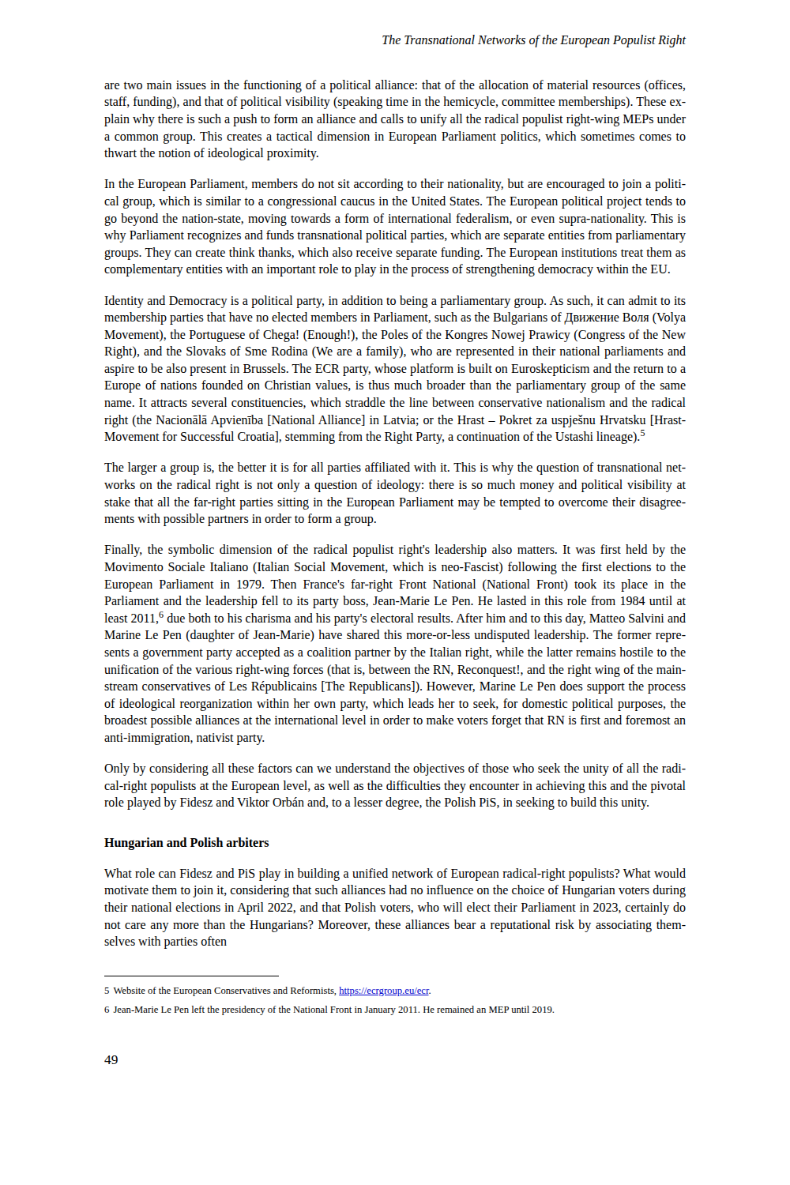The Transnational Networks of the European Populist Right
are two main issues in the functioning of a political alliance: that of the allocation of material resources (offices, staff, funding), and that of political visibility (speaking time in the hemicycle, committee memberships). These explain why there is such a push to form an alliance and calls to unify all the radical populist right-wing MEPs under a common group. This creates a tactical dimension in European Parliament politics, which sometimes comes to thwart the notion of ideological proximity.
In the European Parliament, members do not sit according to their nationality, but are encouraged to join a political group, which is similar to a congressional caucus in the United States. The European political project tends to go beyond the nation-state, moving towards a form of international federalism, or even supra-nationality. This is why Parliament recognizes and funds transnational political parties, which are separate entities from parliamentary groups. They can create think thanks, which also receive separate funding. The European institutions treat them as complementary entities with an important role to play in the process of strengthening democracy within the EU.
Identity and Democracy is a political party, in addition to being a parliamentary group. As such, it can admit to its membership parties that have no elected members in Parliament, such as the Bulgarians of Движение Воля (Volya Movement), the Portuguese of Chega! (Enough!), the Poles of the Kongres Nowej Prawicy (Congress of the New Right), and the Slovaks of Sme Rodina (We are a family), who are represented in their national parliaments and aspire to be also present in Brussels. The ECR party, whose platform is built on Euroskepticism and the return to a Europe of nations founded on Christian values, is thus much broader than the parliamentary group of the same name. It attracts several constituencies, which straddle the line between conservative nationalism and the radical right (the Nacionālā Apvienība [National Alliance] in Latvia; or the Hrast – Pokret za uspješnu Hrvatsku [Hrast-Movement for Successful Croatia], stemming from the Right Party, a continuation of the Ustashi lineage).5
The larger a group is, the better it is for all parties affiliated with it. This is why the question of transnational networks on the radical right is not only a question of ideology: there is so much money and political visibility at stake that all the far-right parties sitting in the European Parliament may be tempted to overcome their disagreements with possible partners in order to form a group.
Finally, the symbolic dimension of the radical populist right's leadership also matters. It was first held by the Movimento Sociale Italiano (Italian Social Movement, which is neo-Fascist) following the first elections to the European Parliament in 1979. Then France's far-right Front National (National Front) took its place in the Parliament and the leadership fell to its party boss, Jean-Marie Le Pen. He lasted in this role from 1984 until at least 2011,6 due both to his charisma and his party's electoral results. After him and to this day, Matteo Salvini and Marine Le Pen (daughter of Jean-Marie) have shared this more-or-less undisputed leadership. The former represents a government party accepted as a coalition partner by the Italian right, while the latter remains hostile to the unification of the various right-wing forces (that is, between the RN, Reconquest!, and the right wing of the mainstream conservatives of Les Républicains [The Republicans]). However, Marine Le Pen does support the process of ideological reorganization within her own party, which leads her to seek, for domestic political purposes, the broadest possible alliances at the international level in order to make voters forget that RN is first and foremost an anti-immigration, nativist party.
Only by considering all these factors can we understand the objectives of those who seek the unity of all the radical-right populists at the European level, as well as the difficulties they encounter in achieving this and the pivotal role played by Fidesz and Viktor Orbán and, to a lesser degree, the Polish PiS, in seeking to build this unity.
Hungarian and Polish arbiters
What role can Fidesz and PiS play in building a unified network of European radical-right populists? What would motivate them to join it, considering that such alliances had no influence on the choice of Hungarian voters during their national elections in April 2022, and that Polish voters, who will elect their Parliament in 2023, certainly do not care any more than the Hungarians? Moreover, these alliances bear a reputational risk by associating themselves with parties often
5 Website of the European Conservatives and Reformists, https://ecrgroup.eu/ecr.
6 Jean-Marie Le Pen left the presidency of the National Front in January 2011. He remained an MEP until 2019.
49